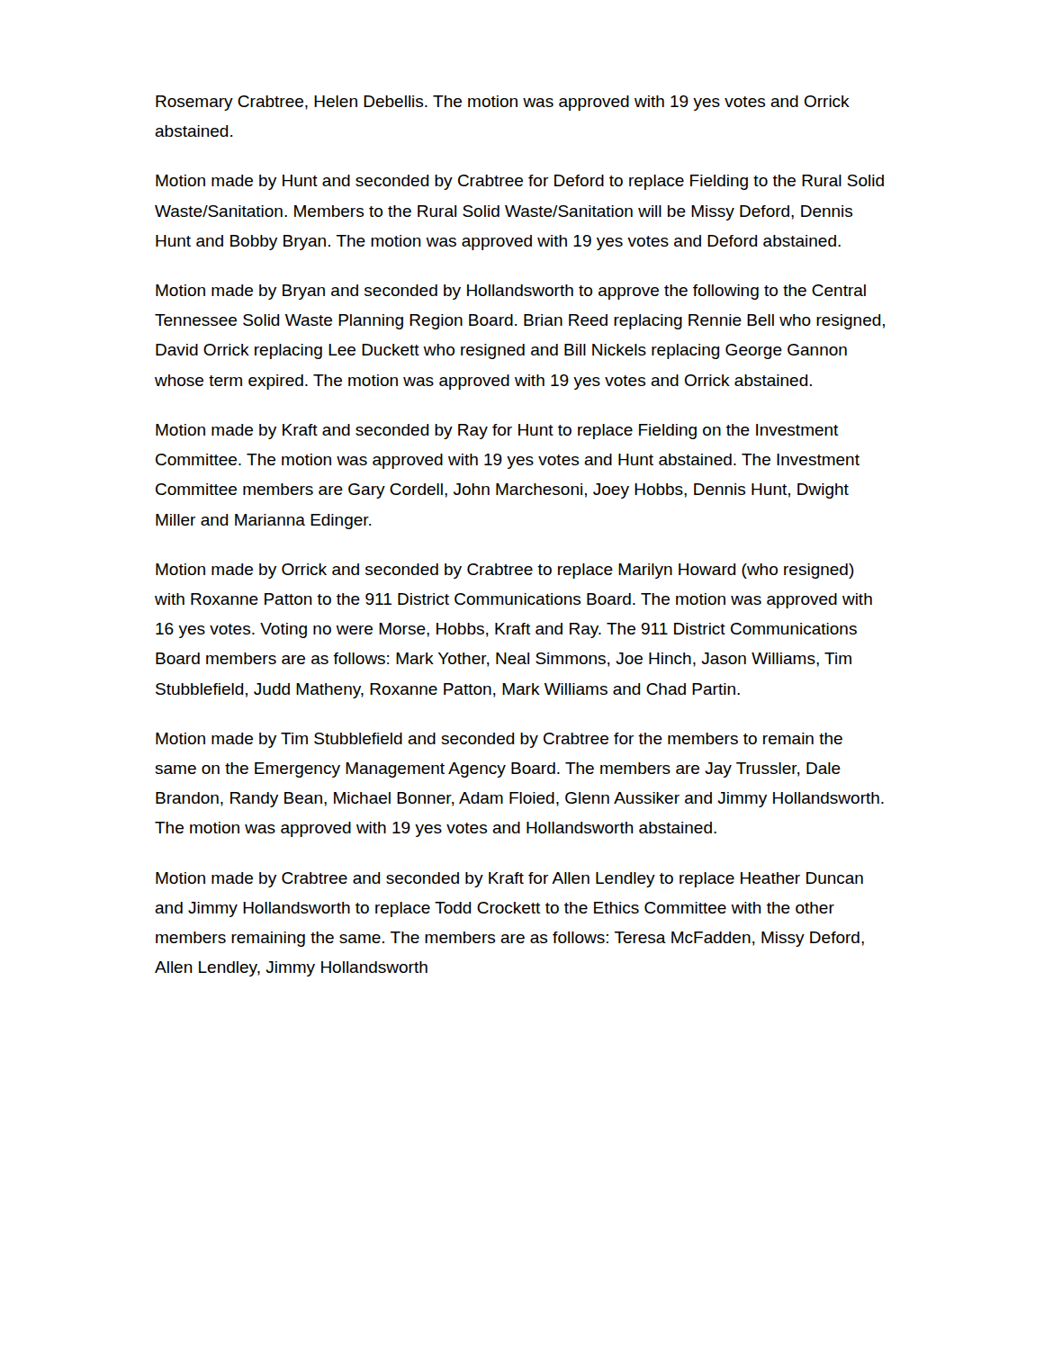Rosemary Crabtree, Helen Debellis. The motion was approved with 19 yes votes and Orrick abstained.
Motion made by Hunt and seconded by Crabtree for Deford to replace Fielding to the Rural Solid Waste/Sanitation. Members to the Rural Solid Waste/Sanitation will be Missy Deford, Dennis Hunt and Bobby Bryan. The motion was approved with 19 yes votes and Deford abstained.
Motion made by Bryan and seconded by Hollandsworth to approve the following to the Central Tennessee Solid Waste Planning Region Board. Brian Reed replacing Rennie Bell who resigned, David Orrick replacing Lee Duckett who resigned and Bill Nickels replacing George Gannon whose term expired. The motion was approved with 19 yes votes and Orrick abstained.
Motion made by Kraft and seconded by Ray for Hunt to replace Fielding on the Investment Committee. The motion was approved with 19 yes votes and Hunt abstained. The Investment Committee members are Gary Cordell, John Marchesoni, Joey Hobbs, Dennis Hunt, Dwight Miller and Marianna Edinger.
Motion made by Orrick and seconded by Crabtree to replace Marilyn Howard (who resigned) with Roxanne Patton to the 911 District Communications Board. The motion was approved with 16 yes votes. Voting no were Morse, Hobbs, Kraft and Ray. The 911 District Communications Board members are as follows: Mark Yother, Neal Simmons, Joe Hinch, Jason Williams, Tim Stubblefield, Judd Matheny, Roxanne Patton, Mark Williams and Chad Partin.
Motion made by Tim Stubblefield and seconded by Crabtree for the members to remain the same on the Emergency Management Agency Board. The members are Jay Trussler, Dale Brandon, Randy Bean, Michael Bonner, Adam Floied, Glenn Aussiker and Jimmy Hollandsworth. The motion was approved with 19 yes votes and Hollandsworth abstained.
Motion made by Crabtree and seconded by Kraft for Allen Lendley to replace Heather Duncan and Jimmy Hollandsworth to replace Todd Crockett to the Ethics Committee with the other members remaining the same. The members are as follows: Teresa McFadden, Missy Deford, Allen Lendley, Jimmy Hollandsworth